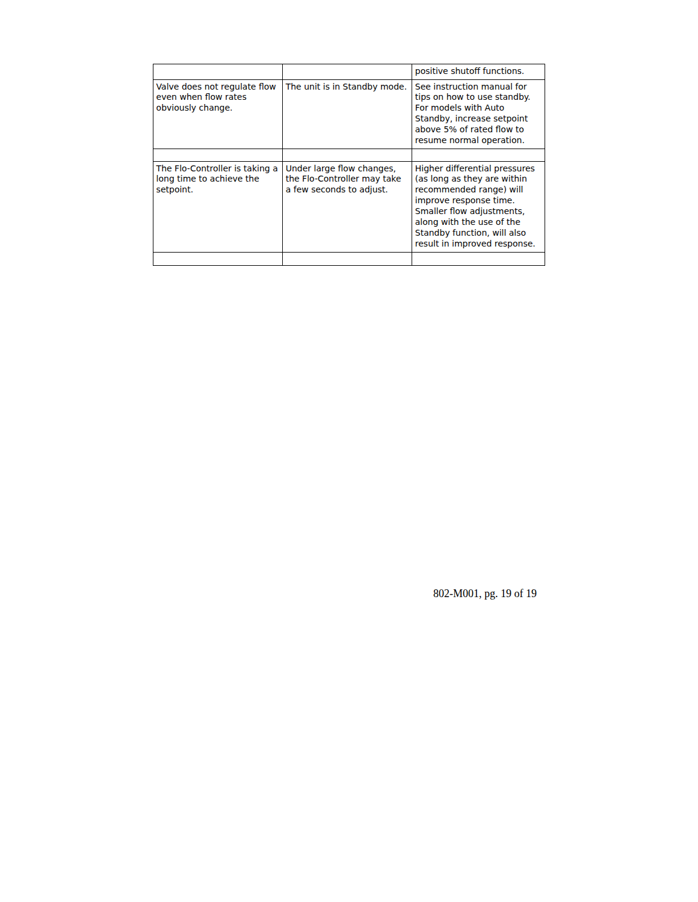| | | positive shutoff functions. |
| Valve does not regulate flow even when flow rates obviously change. | The unit is in Standby mode. | See instruction manual for tips on how to use standby. For models with Auto Standby, increase setpoint above 5% of rated flow to resume normal operation. |
| The Flo-Controller is taking a long time to achieve the setpoint. | Under large flow changes, the Flo-Controller may take a few seconds to adjust. | Higher differential pressures (as long as they are within recommended range) will improve response time. Smaller flow adjustments, along with the use of the Standby function, will also result in improved response. |
802-M001, pg. 19 of 19